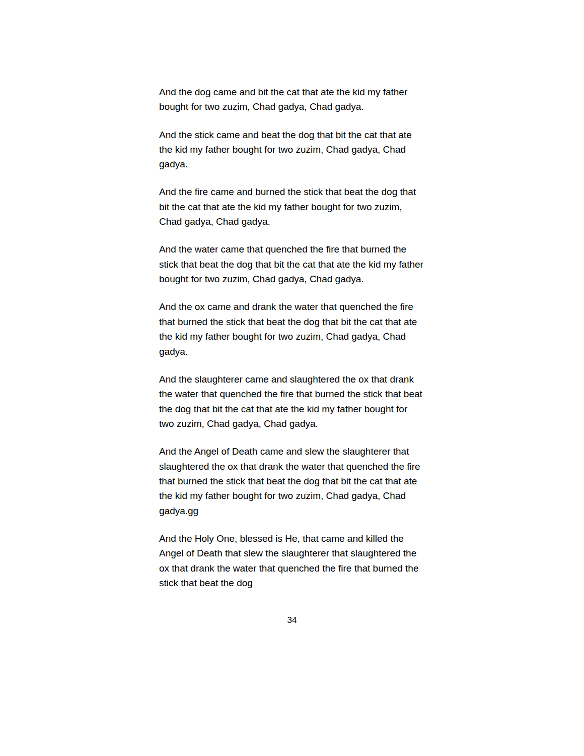And the dog came and bit the cat that ate the kid my father bought for two zuzim, Chad gadya, Chad gadya.
And the stick came and beat the dog that bit the cat that ate the kid my father bought for two zuzim, Chad gadya, Chad gadya.
And the fire came and burned the stick that beat the dog that bit the cat that ate the kid my father bought for two zuzim, Chad gadya, Chad gadya.
And the water came that quenched the fire that burned the stick that beat the dog that bit the cat that ate the kid my father bought for two zuzim, Chad gadya, Chad gadya.
And the ox came and drank the water that quenched the fire that burned the stick that beat the dog that bit the cat that ate the kid my father bought for two zuzim, Chad gadya, Chad gadya.
And the slaughterer came and slaughtered the ox that drank the water that quenched the fire that burned the stick that beat the dog that bit the cat that ate the kid my father bought for two zuzim, Chad gadya, Chad gadya.
And the Angel of Death came and slew the slaughterer that slaughtered the ox that drank the water that quenched the fire that burned the stick that beat the dog that bit the cat that ate the kid my father bought for two zuzim, Chad gadya, Chad gadya.gg
And the Holy One, blessed is He, that came and killed the Angel of Death that slew the slaughterer that slaughtered the ox that drank the water that quenched the fire that burned the stick that beat the dog
34